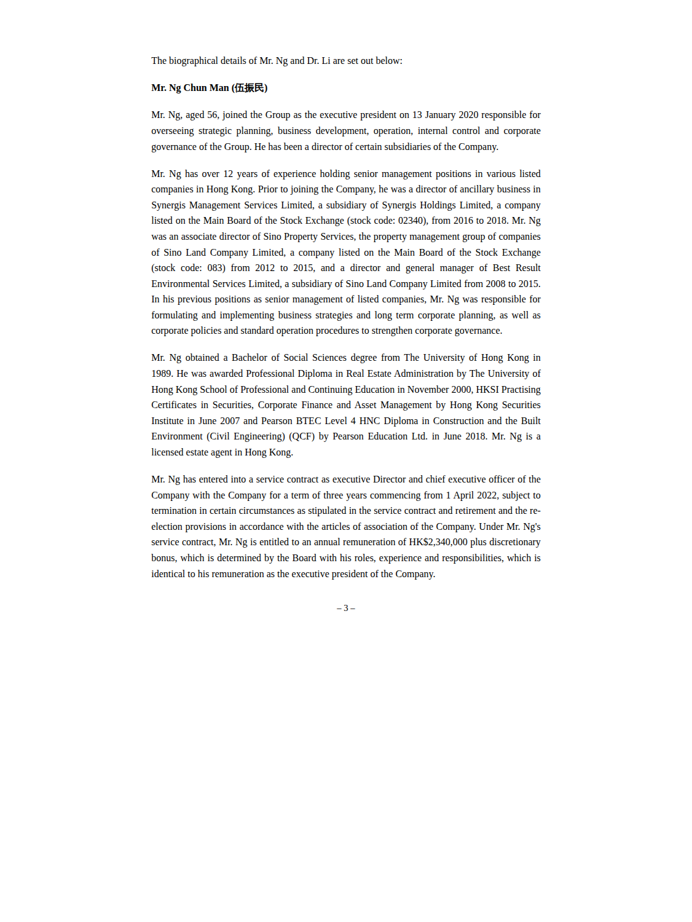The biographical details of Mr. Ng and Dr. Li are set out below:
Mr. Ng Chun Man (伍振民)
Mr. Ng, aged 56, joined the Group as the executive president on 13 January 2020 responsible for overseeing strategic planning, business development, operation, internal control and corporate governance of the Group. He has been a director of certain subsidiaries of the Company.
Mr. Ng has over 12 years of experience holding senior management positions in various listed companies in Hong Kong. Prior to joining the Company, he was a director of ancillary business in Synergis Management Services Limited, a subsidiary of Synergis Holdings Limited, a company listed on the Main Board of the Stock Exchange (stock code: 02340), from 2016 to 2018. Mr. Ng was an associate director of Sino Property Services, the property management group of companies of Sino Land Company Limited, a company listed on the Main Board of the Stock Exchange (stock code: 083) from 2012 to 2015, and a director and general manager of Best Result Environmental Services Limited, a subsidiary of Sino Land Company Limited from 2008 to 2015. In his previous positions as senior management of listed companies, Mr. Ng was responsible for formulating and implementing business strategies and long term corporate planning, as well as corporate policies and standard operation procedures to strengthen corporate governance.
Mr. Ng obtained a Bachelor of Social Sciences degree from The University of Hong Kong in 1989. He was awarded Professional Diploma in Real Estate Administration by The University of Hong Kong School of Professional and Continuing Education in November 2000, HKSI Practising Certificates in Securities, Corporate Finance and Asset Management by Hong Kong Securities Institute in June 2007 and Pearson BTEC Level 4 HNC Diploma in Construction and the Built Environment (Civil Engineering) (QCF) by Pearson Education Ltd. in June 2018. Mr. Ng is a licensed estate agent in Hong Kong.
Mr. Ng has entered into a service contract as executive Director and chief executive officer of the Company with the Company for a term of three years commencing from 1 April 2022, subject to termination in certain circumstances as stipulated in the service contract and retirement and the re-election provisions in accordance with the articles of association of the Company. Under Mr. Ng's service contract, Mr. Ng is entitled to an annual remuneration of HK$2,340,000 plus discretionary bonus, which is determined by the Board with his roles, experience and responsibilities, which is identical to his remuneration as the executive president of the Company.
– 3 –